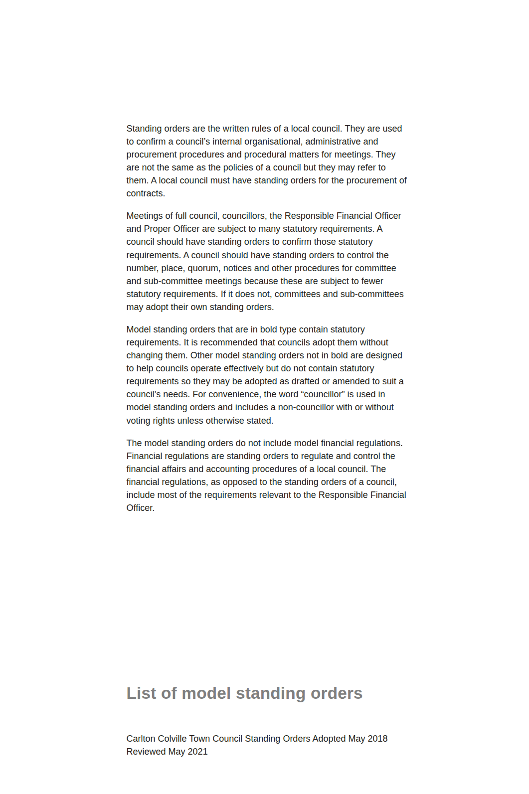Standing orders are the written rules of a local council. They are used to confirm a council’s internal organisational, administrative and procurement procedures and procedural matters for meetings. They are not the same as the policies of a council but they may refer to them. A local council must have standing orders for the procurement of contracts.
Meetings of full council, councillors, the Responsible Financial Officer and Proper Officer are subject to many statutory requirements. A council should have standing orders to confirm those statutory requirements. A council should have standing orders to control the number, place, quorum, notices and other procedures for committee and sub-committee meetings because these are subject to fewer statutory requirements. If it does not, committees and sub-committees may adopt their own standing orders.
Model standing orders that are in bold type contain statutory requirements. It is recommended that councils adopt them without changing them. Other model standing orders not in bold are designed to help councils operate effectively but do not contain statutory requirements so they may be adopted as drafted or amended to suit a council’s needs. For convenience, the word “councillor” is used in model standing orders and includes a non-councillor with or without voting rights unless otherwise stated.
The model standing orders do not include model financial regulations. Financial regulations are standing orders to regulate and control the financial affairs and accounting procedures of a local council. The financial regulations, as opposed to the standing orders of a council, include most of the requirements relevant to the Responsible Financial Officer.
List of model standing orders
Carlton Colville Town Council Standing Orders Adopted May 2018 Reviewed May 2021